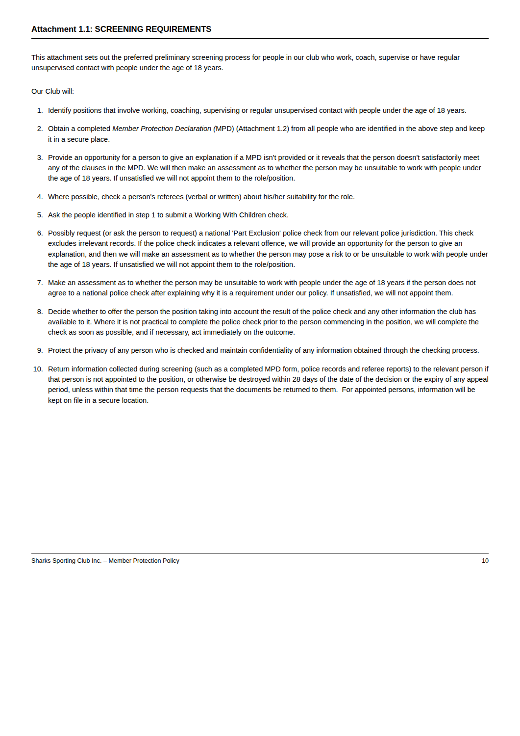Attachment 1.1: SCREENING REQUIREMENTS
This attachment sets out the preferred preliminary screening process for people in our club who work, coach, supervise or have regular unsupervised contact with people under the age of 18 years.
Our Club will:
Identify positions that involve working, coaching, supervising or regular unsupervised contact with people under the age of 18 years.
Obtain a completed Member Protection Declaration (MPD) (Attachment 1.2) from all people who are identified in the above step and keep it in a secure place.
Provide an opportunity for a person to give an explanation if a MPD isn't provided or it reveals that the person doesn't satisfactorily meet any of the clauses in the MPD. We will then make an assessment as to whether the person may be unsuitable to work with people under the age of 18 years. If unsatisfied we will not appoint them to the role/position.
Where possible, check a person's referees (verbal or written) about his/her suitability for the role.
Ask the people identified in step 1 to submit a Working With Children check.
Possibly request (or ask the person to request) a national 'Part Exclusion' police check from our relevant police jurisdiction. This check excludes irrelevant records. If the police check indicates a relevant offence, we will provide an opportunity for the person to give an explanation, and then we will make an assessment as to whether the person may pose a risk to or be unsuitable to work with people under the age of 18 years. If unsatisfied we will not appoint them to the role/position.
Make an assessment as to whether the person may be unsuitable to work with people under the age of 18 years if the person does not agree to a national police check after explaining why it is a requirement under our policy. If unsatisfied, we will not appoint them.
Decide whether to offer the person the position taking into account the result of the police check and any other information the club has available to it. Where it is not practical to complete the police check prior to the person commencing in the position, we will complete the check as soon as possible, and if necessary, act immediately on the outcome.
Protect the privacy of any person who is checked and maintain confidentiality of any information obtained through the checking process.
Return information collected during screening (such as a completed MPD form, police records and referee reports) to the relevant person if that person is not appointed to the position, or otherwise be destroyed within 28 days of the date of the decision or the expiry of any appeal period, unless within that time the person requests that the documents be returned to them. For appointed persons, information will be kept on file in a secure location.
Sharks Sporting Club Inc. – Member Protection Policy 10